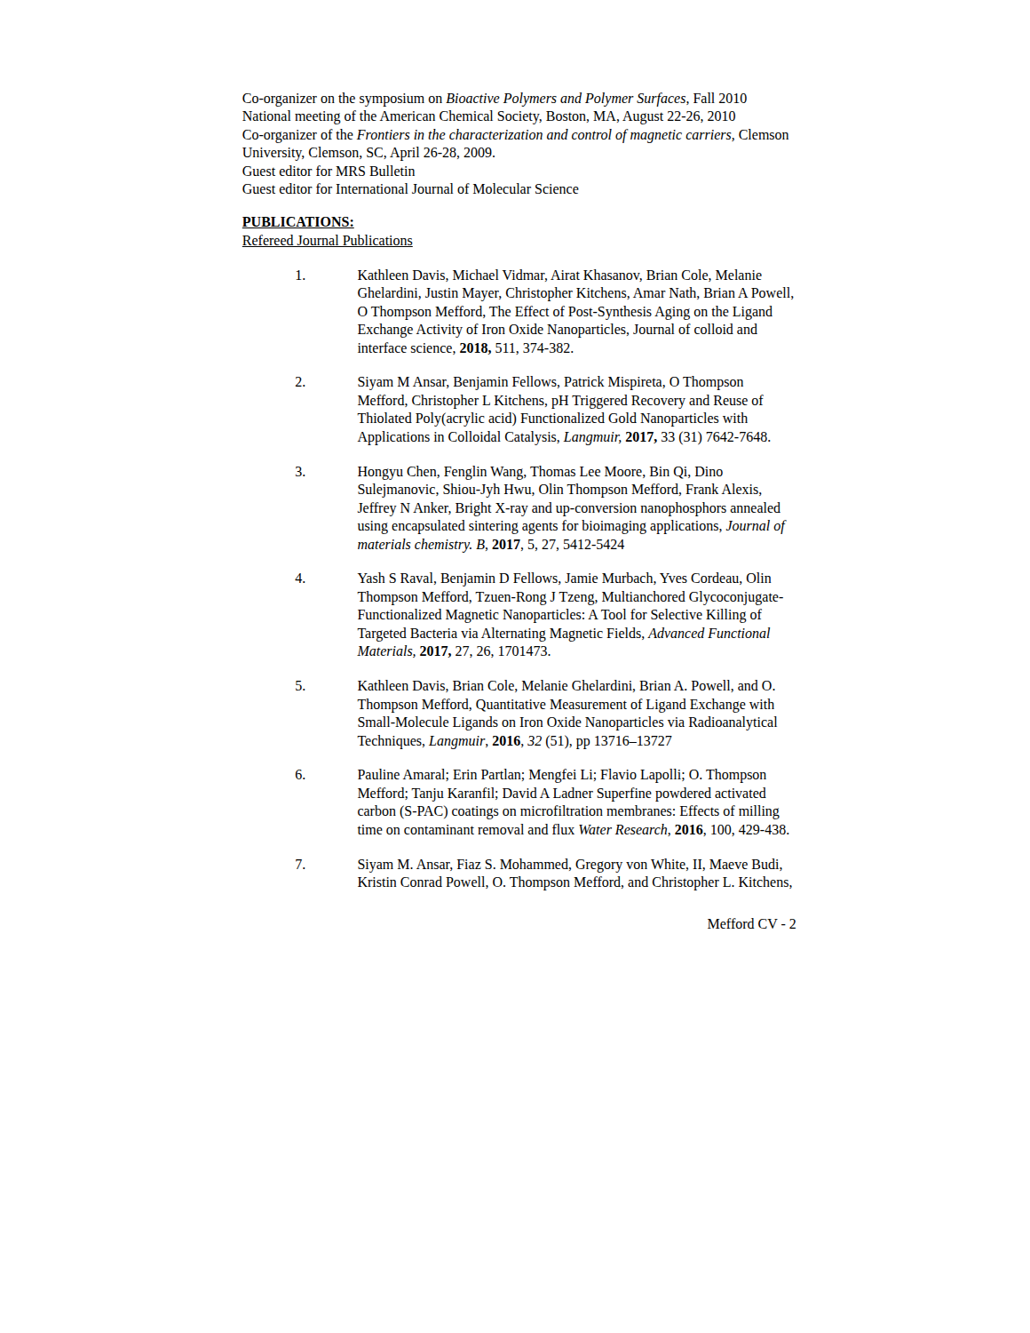Co-organizer on the symposium on Bioactive Polymers and Polymer Surfaces, Fall 2010 National meeting of the American Chemical Society, Boston, MA, August 22-26, 2010
Co-organizer of the Frontiers in the characterization and control of magnetic carriers, Clemson University, Clemson, SC, April 26-28, 2009.
Guest editor for MRS Bulletin
Guest editor for International Journal of Molecular Science
PUBLICATIONS:
Refereed Journal Publications
1. Kathleen Davis, Michael Vidmar, Airat Khasanov, Brian Cole, Melanie Ghelardini, Justin Mayer, Christopher Kitchens, Amar Nath, Brian A Powell, O Thompson Mefford, The Effect of Post-Synthesis Aging on the Ligand Exchange Activity of Iron Oxide Nanoparticles, Journal of colloid and interface science, 2018, 511, 374-382.
2. Siyam M Ansar, Benjamin Fellows, Patrick Mispireta, O Thompson Mefford, Christopher L Kitchens, pH Triggered Recovery and Reuse of Thiolated Poly(acrylic acid) Functionalized Gold Nanoparticles with Applications in Colloidal Catalysis, Langmuir, 2017, 33 (31) 7642-7648.
3. Hongyu Chen, Fenglin Wang, Thomas Lee Moore, Bin Qi, Dino Sulejmanovic, Shiou-Jyh Hwu, Olin Thompson Mefford, Frank Alexis, Jeffrey N Anker, Bright X-ray and up-conversion nanophosphors annealed using encapsulated sintering agents for bioimaging applications, Journal of materials chemistry. B, 2017, 5, 27, 5412-5424
4. Yash S Raval, Benjamin D Fellows, Jamie Murbach, Yves Cordeau, Olin Thompson Mefford, Tzuen-Rong J Tzeng, Multianchored Glycoconjugate-Functionalized Magnetic Nanoparticles: A Tool for Selective Killing of Targeted Bacteria via Alternating Magnetic Fields, Advanced Functional Materials, 2017, 27, 26, 1701473.
5. Kathleen Davis, Brian Cole, Melanie Ghelardini, Brian A. Powell, and O. Thompson Mefford, Quantitative Measurement of Ligand Exchange with Small-Molecule Ligands on Iron Oxide Nanoparticles via Radioanalytical Techniques, Langmuir, 2016, 32 (51), pp 13716–13727
6. Pauline Amaral; Erin Partlan; Mengfei Li; Flavio Lapolli; O. Thompson Mefford; Tanju Karanfil; David A Ladner Superfine powdered activated carbon (S-PAC) coatings on microfiltration membranes: Effects of milling time on contaminant removal and flux Water Research, 2016, 100, 429-438.
7. Siyam M. Ansar, Fiaz S. Mohammed, Gregory von White, II, Maeve Budi, Kristin Conrad Powell, O. Thompson Mefford, and Christopher L. Kitchens,
Mefford CV - 2